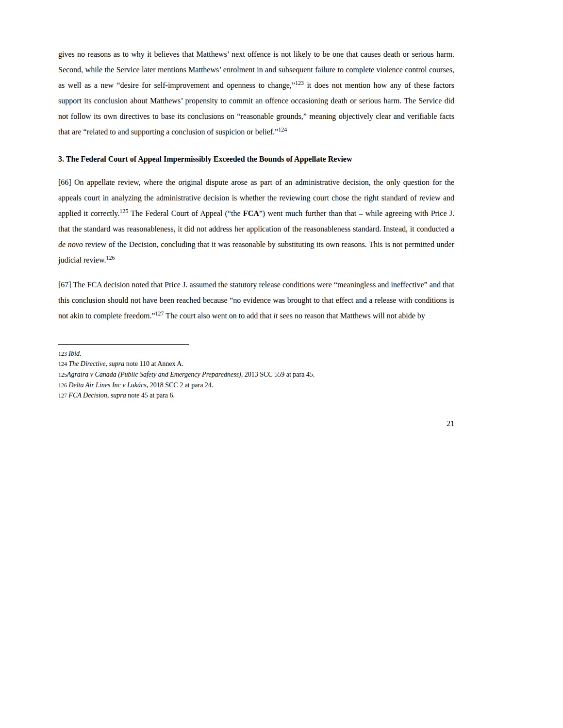gives no reasons as to why it believes that Matthews’ next offence is not likely to be one that causes death or serious harm. Second, while the Service later mentions Matthews’ enrolment in and subsequent failure to complete violence control courses, as well as a new “desire for self-improvement and openness to change,”123 it does not mention how any of these factors support its conclusion about Matthews’ propensity to commit an offence occasioning death or serious harm. The Service did not follow its own directives to base its conclusions on “reasonable grounds,” meaning objectively clear and verifiable facts that are “related to and supporting a conclusion of suspicion or belief.”124
3. The Federal Court of Appeal Impermissibly Exceeded the Bounds of Appellate Review
[66] On appellate review, where the original dispute arose as part of an administrative decision, the only question for the appeals court in analyzing the administrative decision is whether the reviewing court chose the right standard of review and applied it correctly.125 The Federal Court of Appeal (“the FCA”) went much further than that – while agreeing with Price J. that the standard was reasonableness, it did not address her application of the reasonableness standard. Instead, it conducted a de novo review of the Decision, concluding that it was reasonable by substituting its own reasons. This is not permitted under judicial review.126
[67] The FCA decision noted that Price J. assumed the statutory release conditions were “meaningless and ineffective” and that this conclusion should not have been reached because “no evidence was brought to that effect and a release with conditions is not akin to complete freedom.”127 The court also went on to add that it sees no reason that Matthews will not abide by
123 Ibid.
124 The Directive, supra note 110 at Annex A.
125Agraira v Canada (Public Safety and Emergency Preparedness), 2013 SCC 559 at para 45.
126 Delta Air Lines Inc v Lukács, 2018 SCC 2 at para 24.
127 FCA Decision, supra note 45 at para 6.
21